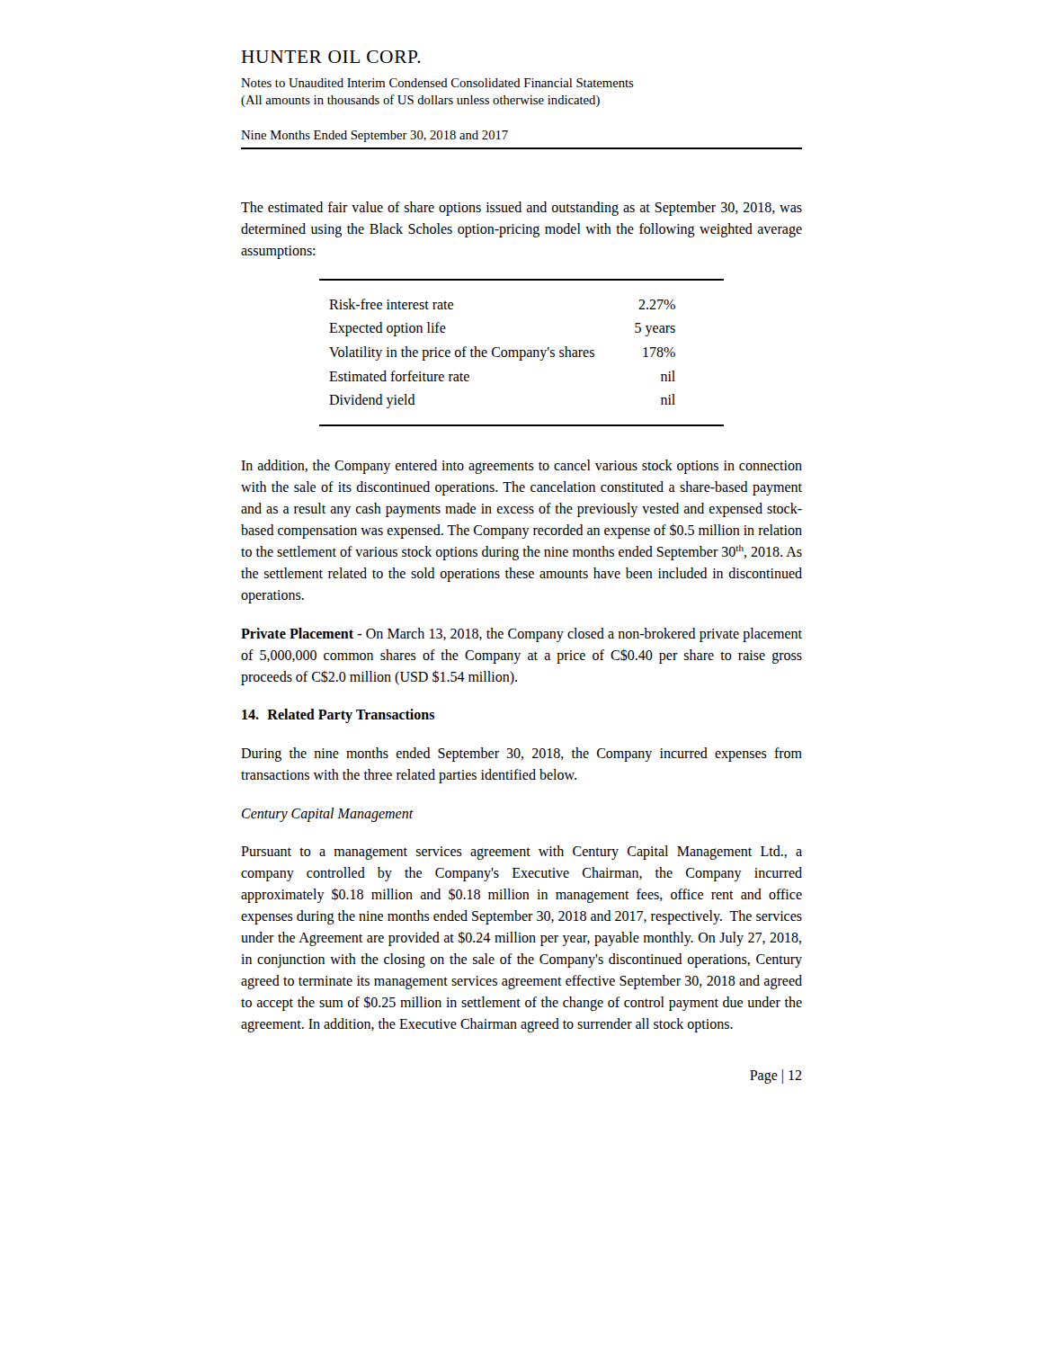HUNTER OIL CORP.
Notes to Unaudited Interim Condensed Consolidated Financial Statements
(All amounts in thousands of US dollars unless otherwise indicated)
Nine Months Ended September 30, 2018 and 2017
The estimated fair value of share options issued and outstanding as at September 30, 2018, was determined using the Black Scholes option-pricing model with the following weighted average assumptions:
| Risk-free interest rate | 2.27% |
| Expected option life | 5 years |
| Volatility in the price of the Company's shares | 178% |
| Estimated forfeiture rate | nil |
| Dividend yield | nil |
In addition, the Company entered into agreements to cancel various stock options in connection with the sale of its discontinued operations. The cancelation constituted a share-based payment and as a result any cash payments made in excess of the previously vested and expensed stock-based compensation was expensed. The Company recorded an expense of $0.5 million in relation to the settlement of various stock options during the nine months ended September 30th, 2018. As the settlement related to the sold operations these amounts have been included in discontinued operations.
Private Placement - On March 13, 2018, the Company closed a non-brokered private placement of 5,000,000 common shares of the Company at a price of C$0.40 per share to raise gross proceeds of C$2.0 million (USD $1.54 million).
14. Related Party Transactions
During the nine months ended September 30, 2018, the Company incurred expenses from transactions with the three related parties identified below.
Century Capital Management
Pursuant to a management services agreement with Century Capital Management Ltd., a company controlled by the Company's Executive Chairman, the Company incurred approximately $0.18 million and $0.18 million in management fees, office rent and office expenses during the nine months ended September 30, 2018 and 2017, respectively. The services under the Agreement are provided at $0.24 million per year, payable monthly. On July 27, 2018, in conjunction with the closing on the sale of the Company's discontinued operations, Century agreed to terminate its management services agreement effective September 30, 2018 and agreed to accept the sum of $0.25 million in settlement of the change of control payment due under the agreement. In addition, the Executive Chairman agreed to surrender all stock options.
Page | 12